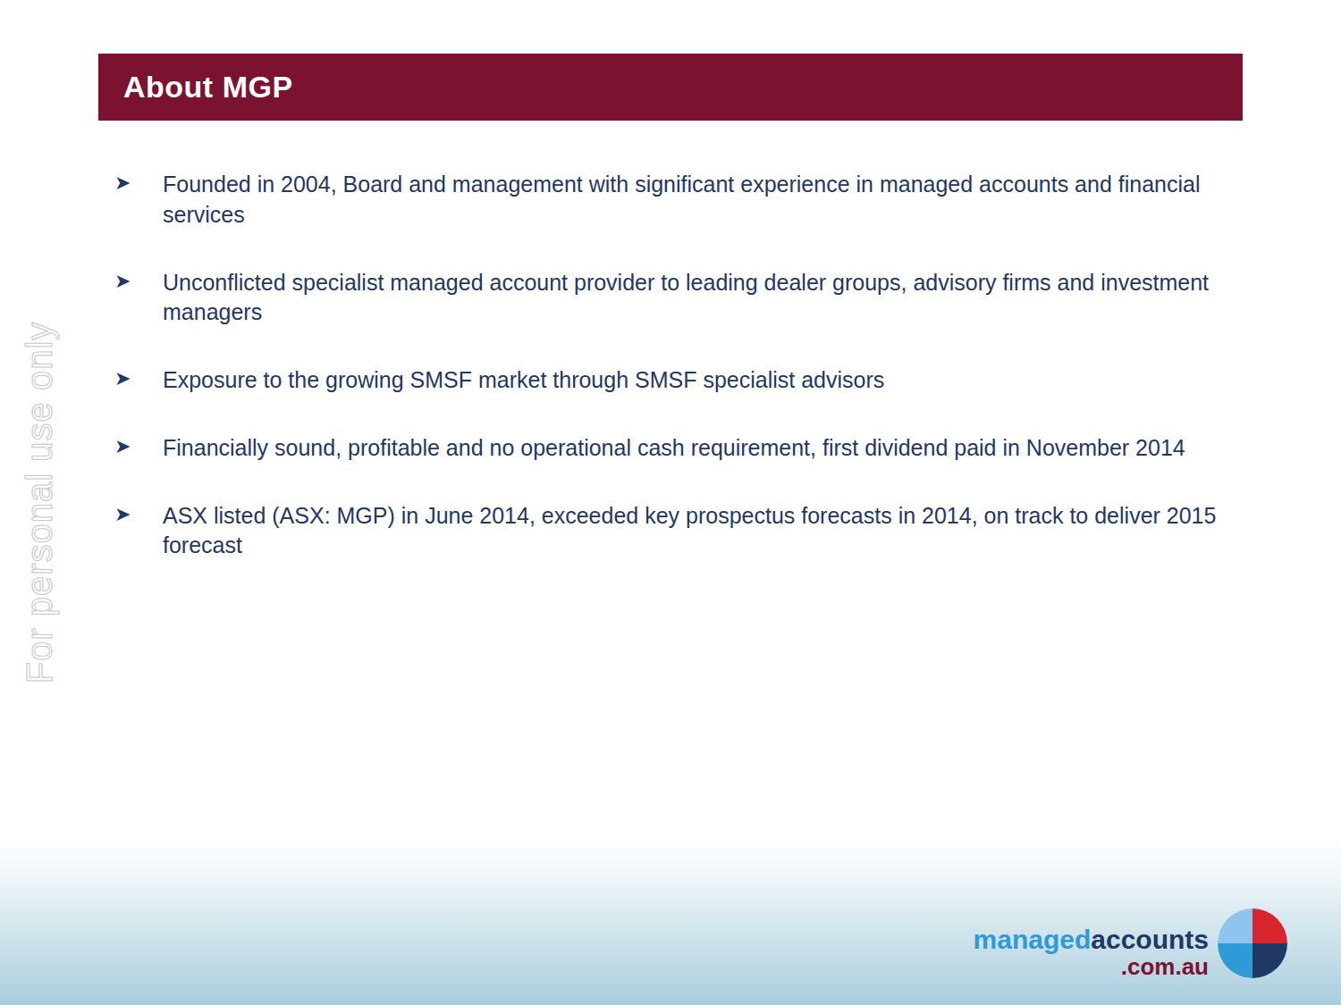For personal use only
About MGP
Founded in 2004, Board and management with significant experience in managed accounts and financial services
Unconflicted specialist managed account provider to leading dealer groups, advisory firms and investment managers
Exposure to the growing SMSF market through SMSF specialist advisors
Financially sound, profitable and no operational cash requirement, first dividend paid in November 2014
ASX listed (ASX: MGP) in June 2014, exceeded key prospectus forecasts in 2014, on track to deliver 2015 forecast
managed accounts
.com.au